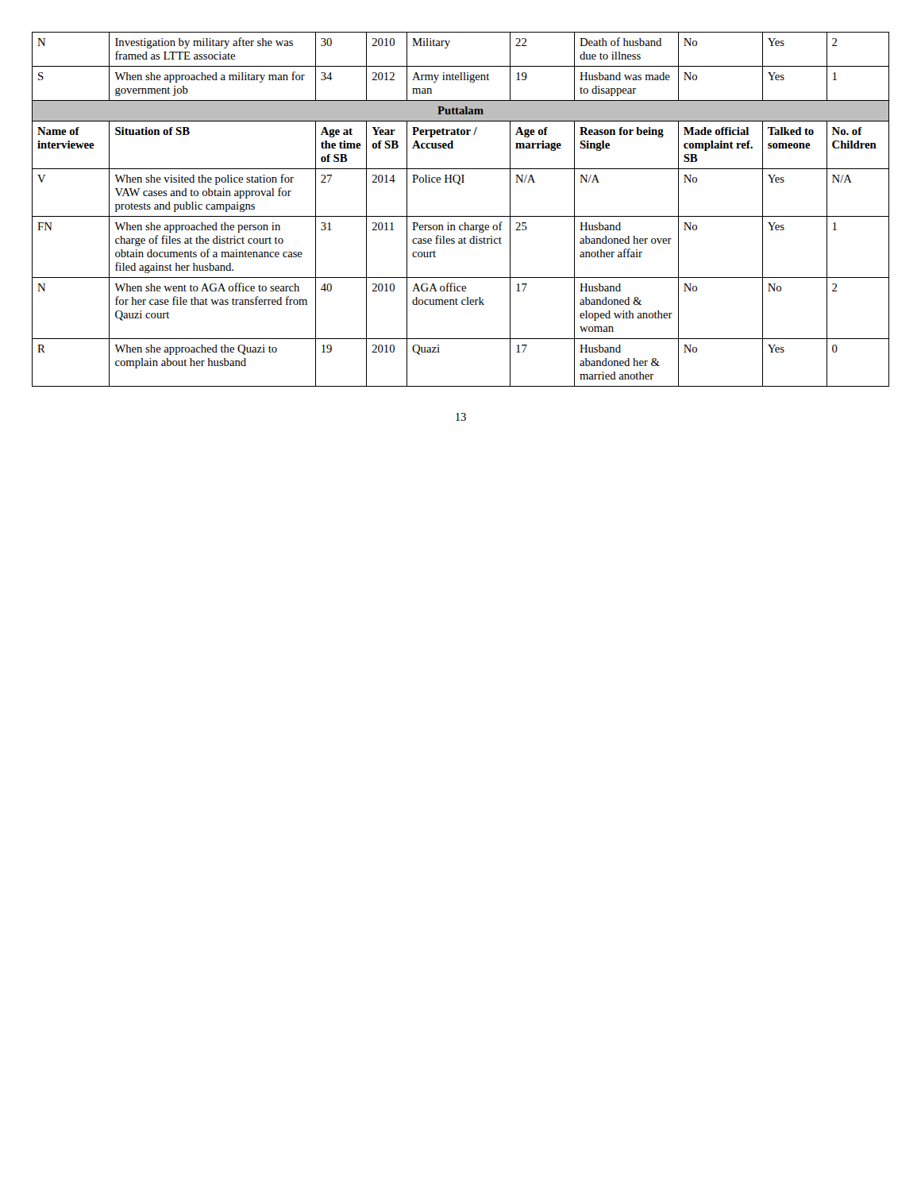| N | Investigation by military after she was framed as LTTE associate | 30 | 2010 | Military | 22 | Death of husband due to illness | No | Yes | 2 |
| S | When she approached a military man for government job | 34 | 2012 | Army intelligent man | 19 | Husband was made to disappear | No | Yes | 1 |
| Puttalam |
| Name of interviewee | Situation of SB | Age at the time of SB | Year of SB | Perpetrator / Accused | Age of marriage | Reason for being Single | Made official complaint ref. SB | Talked to someone | No. of Children |
| V | When she visited the police station for VAW cases and to obtain approval for protests and public campaigns | 27 | 2014 | Police HQI | N/A | N/A | No | Yes | N/A |
| FN | When she approached the person in charge of files at the district court to obtain documents of a maintenance case filed against her husband. | 31 | 2011 | Person in charge of case files at district court | 25 | Husband abandoned her over another affair | No | Yes | 1 |
| N | When she went to AGA office to search for her case file that was transferred from Qauzi court | 40 | 2010 | AGA office document clerk | 17 | Husband abandoned & eloped with another woman | No | No | 2 |
| R | When she approached the Quazi to complain about her husband | 19 | 2010 | Quazi | 17 | Husband abandoned her & married another | No | Yes | 0 |
13